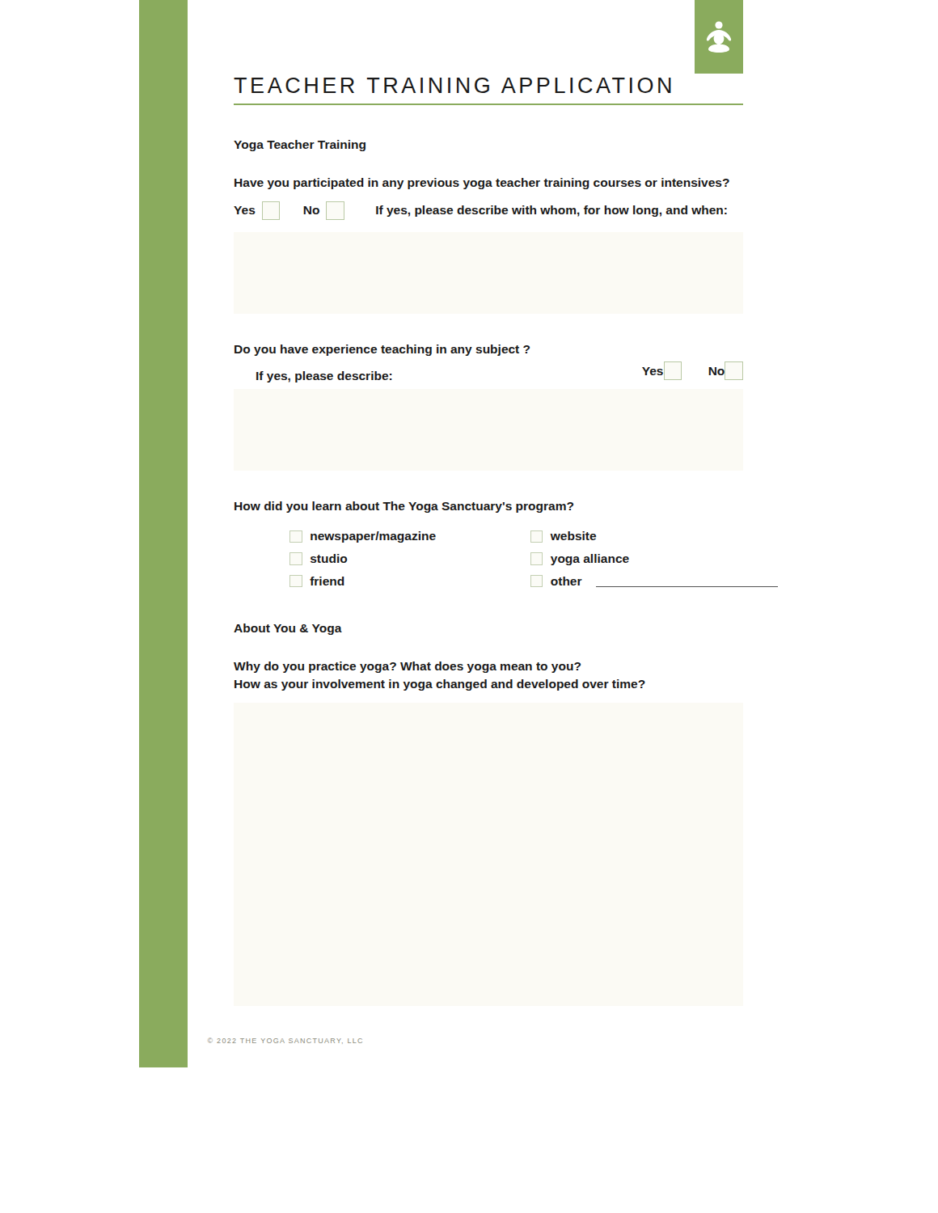Teacher Training Application
Yoga Teacher Training
Have you participated in any previous yoga teacher training courses or intensives?
Yes No If yes, please describe with whom, for how long, and when:
Do you have experience teaching in any subject ? If yes, please describe:
Yes No
How did you learn about The Yoga Sanctuary's program?
newspaper/magazine
website
studio
yoga alliance
friend
other
About You & Yoga
Why do you practice yoga? What does yoga mean to you?
How as your involvement in yoga changed and developed over time?
© 2022 The Yoga Sanctuary, LLC